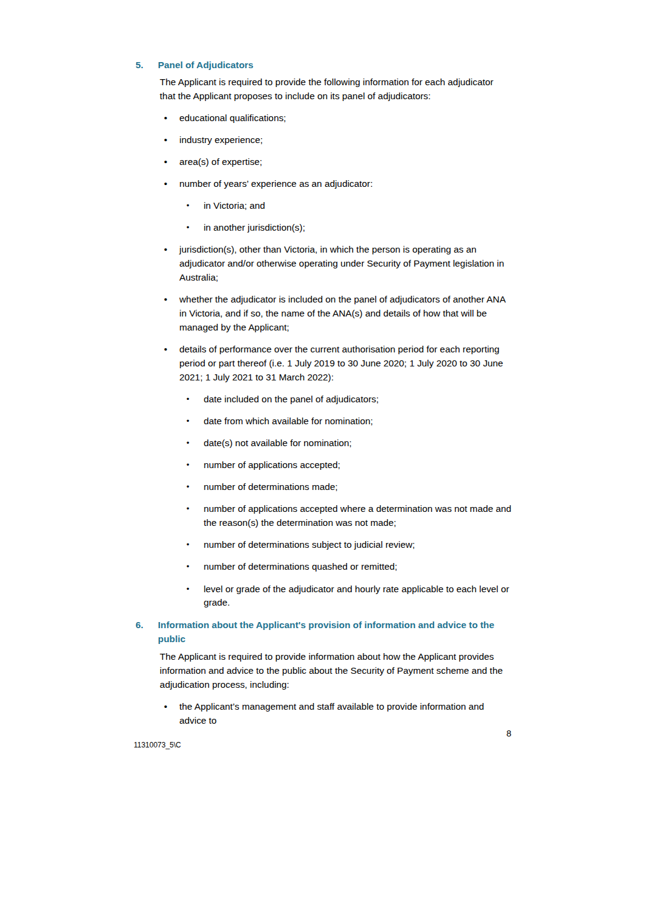5.
Panel of Adjudicators
The Applicant is required to provide the following information for each adjudicator that the Applicant proposes to include on its panel of adjudicators:
educational qualifications;
industry experience;
area(s) of expertise;
number of years’ experience as an adjudicator:
in Victoria; and
in another jurisdiction(s);
jurisdiction(s), other than Victoria, in which the person is operating as an adjudicator and/or otherwise operating under Security of Payment legislation in Australia;
whether the adjudicator is included on the panel of adjudicators of another ANA in Victoria, and if so, the name of the ANA(s) and details of how that will be managed by the Applicant;
details of performance over the current authorisation period for each reporting period or part thereof (i.e. 1 July 2019 to 30 June 2020; 1 July 2020 to 30 June 2021; 1 July 2021 to 31 March 2022):
date included on the panel of adjudicators;
date from which available for nomination;
date(s) not available for nomination;
number of applications accepted;
number of determinations made;
number of applications accepted where a determination was not made and the reason(s) the determination was not made;
number of determinations subject to judicial review;
number of determinations quashed or remitted;
level or grade of the adjudicator and hourly rate applicable to each level or grade.
6.
Information about the Applicant's provision of information and advice to the public
The Applicant is required to provide information about how the Applicant provides information and advice to the public about the Security of Payment scheme and the adjudication process, including:
the Applicant’s management and staff available to provide information and advice to
11310073_5\C
8